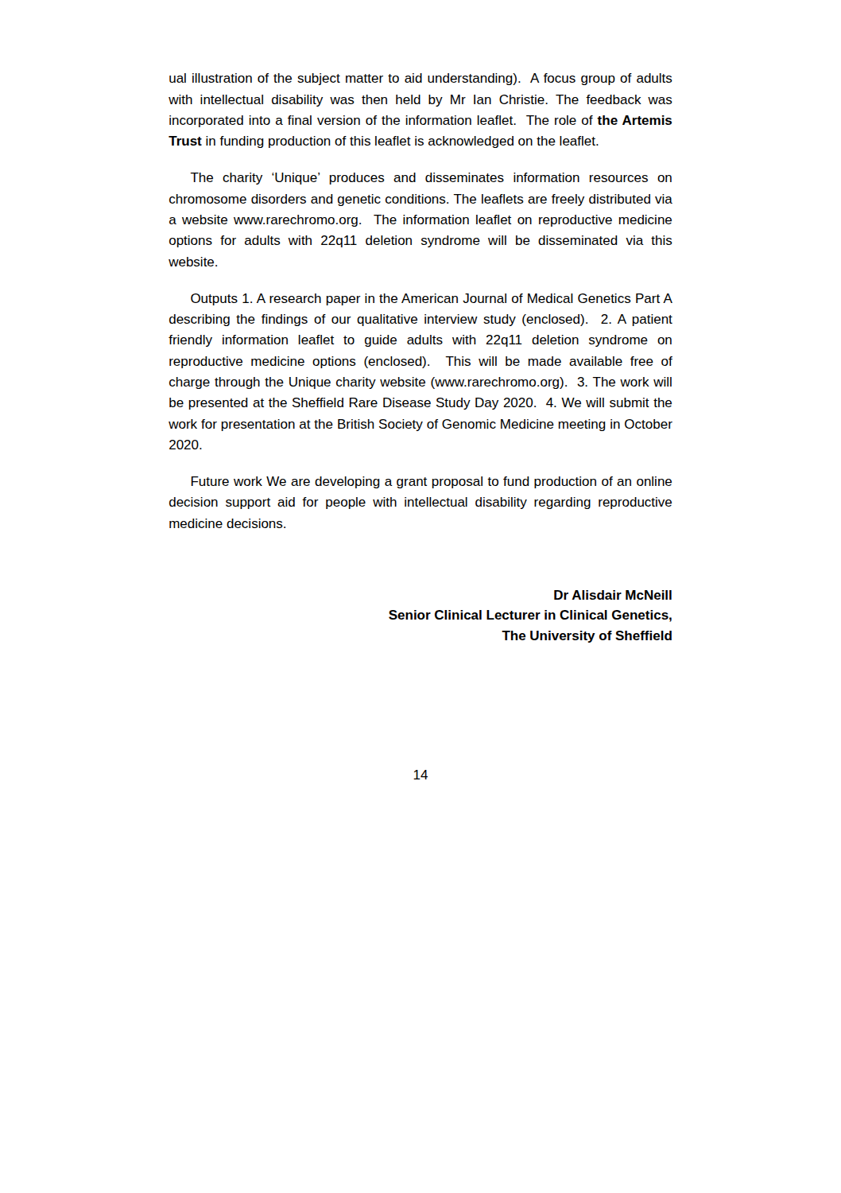ual illustration of the subject matter to aid understanding). A focus group of adults with intellectual disability was then held by Mr Ian Christie. The feedback was incorporated into a final version of the information leaflet. The role of the Artemis Trust in funding production of this leaflet is acknowledged on the leaflet.
The charity ‘Unique’ produces and disseminates information resources on chromosome disorders and genetic conditions. The leaflets are freely distributed via a website www.rarechromo.org. The information leaflet on reproductive medicine options for adults with 22q11 deletion syndrome will be disseminated via this website.
Outputs 1. A research paper in the American Journal of Medical Genetics Part A describing the findings of our qualitative interview study (enclosed). 2. A patient friendly information leaflet to guide adults with 22q11 deletion syndrome on reproductive medicine options (enclosed). This will be made available free of charge through the Unique charity website (www.rarechromo.org). 3. The work will be presented at the Sheffield Rare Disease Study Day 2020. 4. We will submit the work for presentation at the British Society of Genomic Medicine meeting in October 2020.
Future work We are developing a grant proposal to fund production of an online decision support aid for people with intellectual disability regarding reproductive medicine decisions.
Dr Alisdair McNeill
Senior Clinical Lecturer in Clinical Genetics,
The University of Sheffield
14